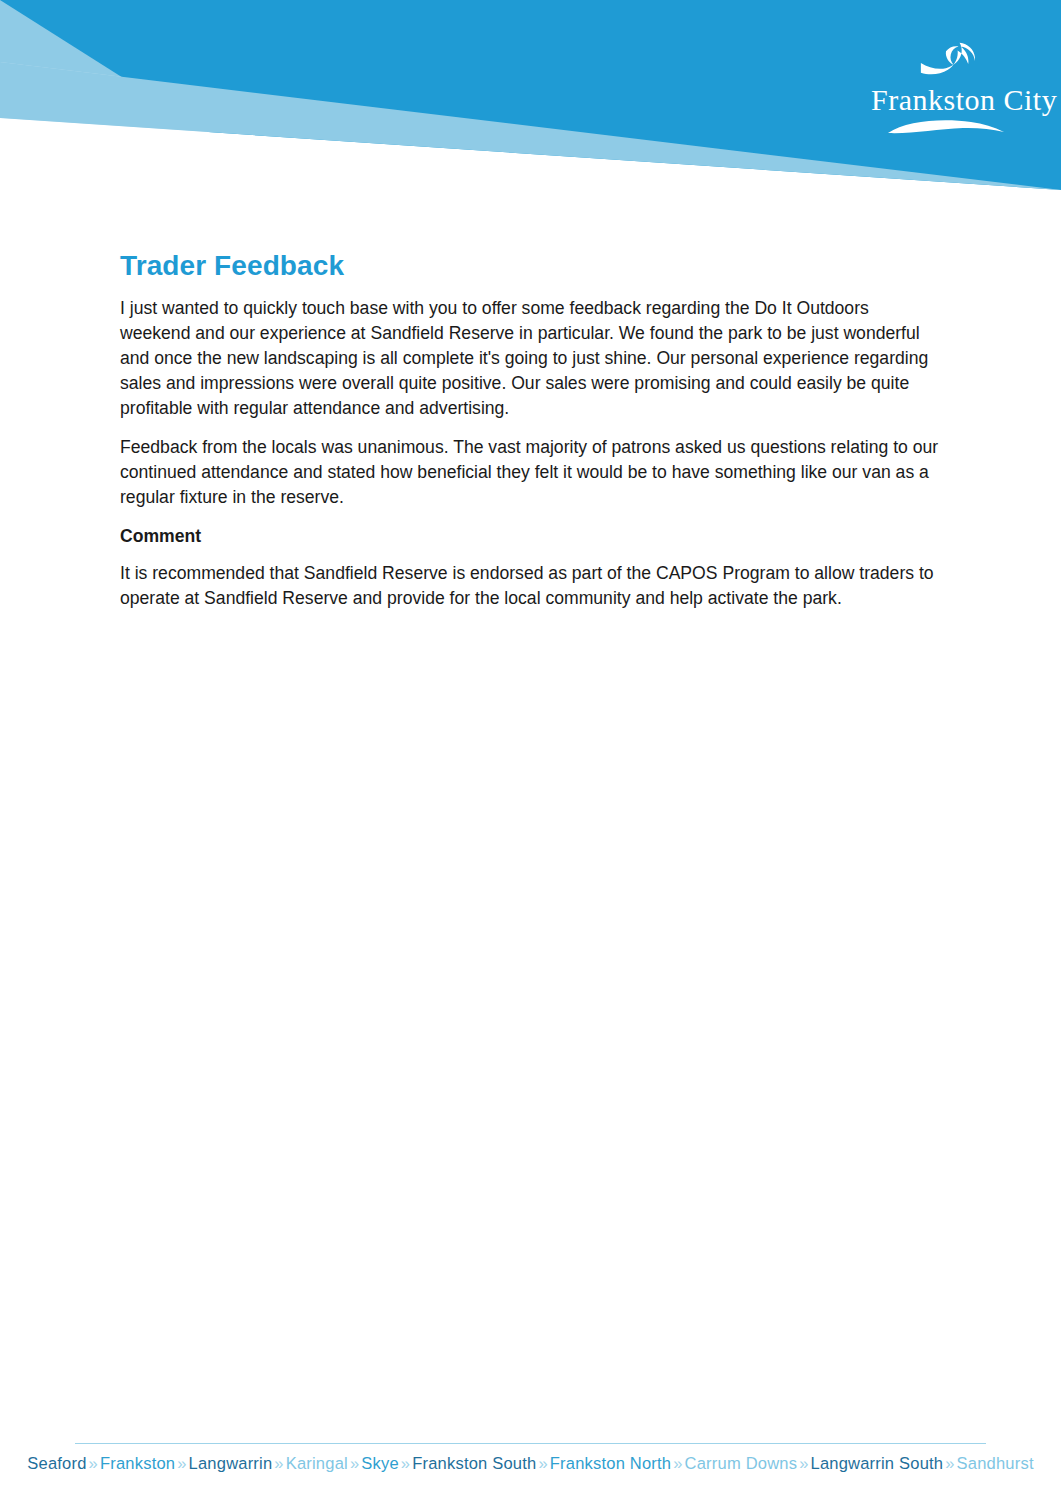Frankston City
Trader Feedback
I just wanted to quickly touch base with you to offer some feedback regarding the Do It Outdoors weekend and our experience at Sandfield Reserve in particular. We found the park to be just wonderful and once the new landscaping is all complete it's going to just shine. Our personal experience regarding sales and impressions were overall quite positive. Our sales were promising and could easily be quite profitable with regular attendance and advertising.
Feedback from the locals was unanimous. The vast majority of patrons asked us questions relating to our continued attendance and stated how beneficial they felt it would be to have something like our van as a regular fixture in the reserve.
Comment
It is recommended that Sandfield Reserve is endorsed as part of the CAPOS Program to allow traders to operate at Sandfield Reserve and provide for the local community and help activate the park.
Seaford»Frankston»Langwarrin»Karingal»Skye»Frankston South»Frankston North»Carrum Downs»Langwarrin South»Sandhurst